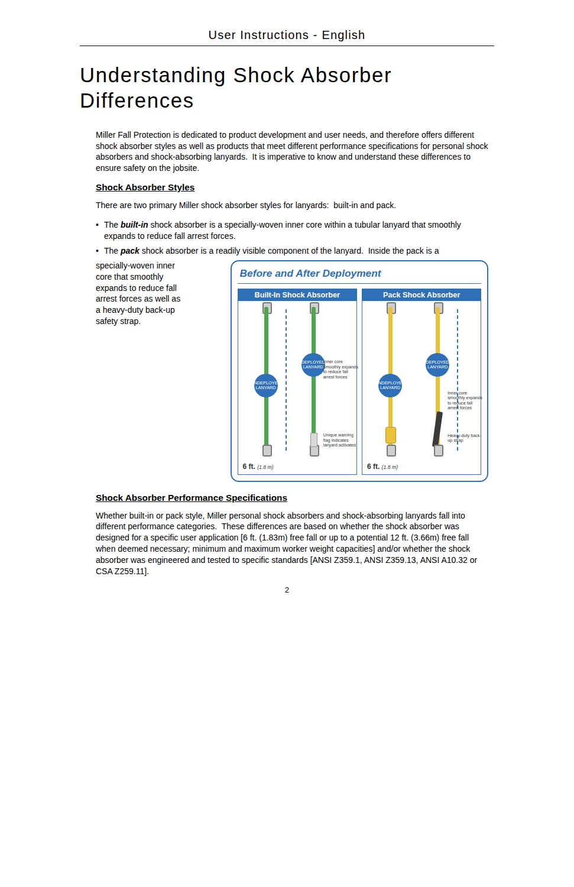User Instructions - English
Understanding Shock Absorber
Differences
Miller Fall Protection is dedicated to product development and user needs, and therefore offers different shock absorber styles as well as products that meet different performance specifications for personal shock absorbers and shock-absorbing lanyards. It is imperative to know and understand these differences to ensure safety on the jobsite.
Shock Absorber Styles
There are two primary Miller shock absorber styles for lanyards: built-in and pack.
The built-in shock absorber is a specially-woven inner core within a tubular lanyard that smoothly expands to reduce fall arrest forces.
The pack shock absorber is a readily visible component of the lanyard. Inside the pack is a
specially-woven inner core that smoothly expands to reduce fall arrest forces as well as a heavy-duty back-up safety strap.
Before and After Deployment
Built-In Shock Absorber
UNDEPLOYED LANYARD
DEPLOYED LANYARD
Inner core smoothly expands to reduce fall arrest forces
Unique warning flag indicates lanyard activated
6 ft. (1.8 m)
Pack Shock Absorber
UNDEPLOYED LANYARD
DEPLOYED LANYARD
Inner core smoothly expands to reduce fall arrest forces
Heavy-duty back-up strap
6 ft. (1.8 m)
Shock Absorber Performance Specifications
Whether built-in or pack style, Miller personal shock absorbers and shock-absorbing lanyards fall into different performance categories. These differences are based on whether the shock absorber was designed for a specific user application [6 ft. (1.83m) free fall or up to a potential 12 ft. (3.66m) free fall when deemed necessary; minimum and maximum worker weight capacities] and/or whether the shock absorber was engineered and tested to specific standards [ANSI Z359.1, ANSI Z359.13, ANSI A10.32 or CSA Z259.11].
2